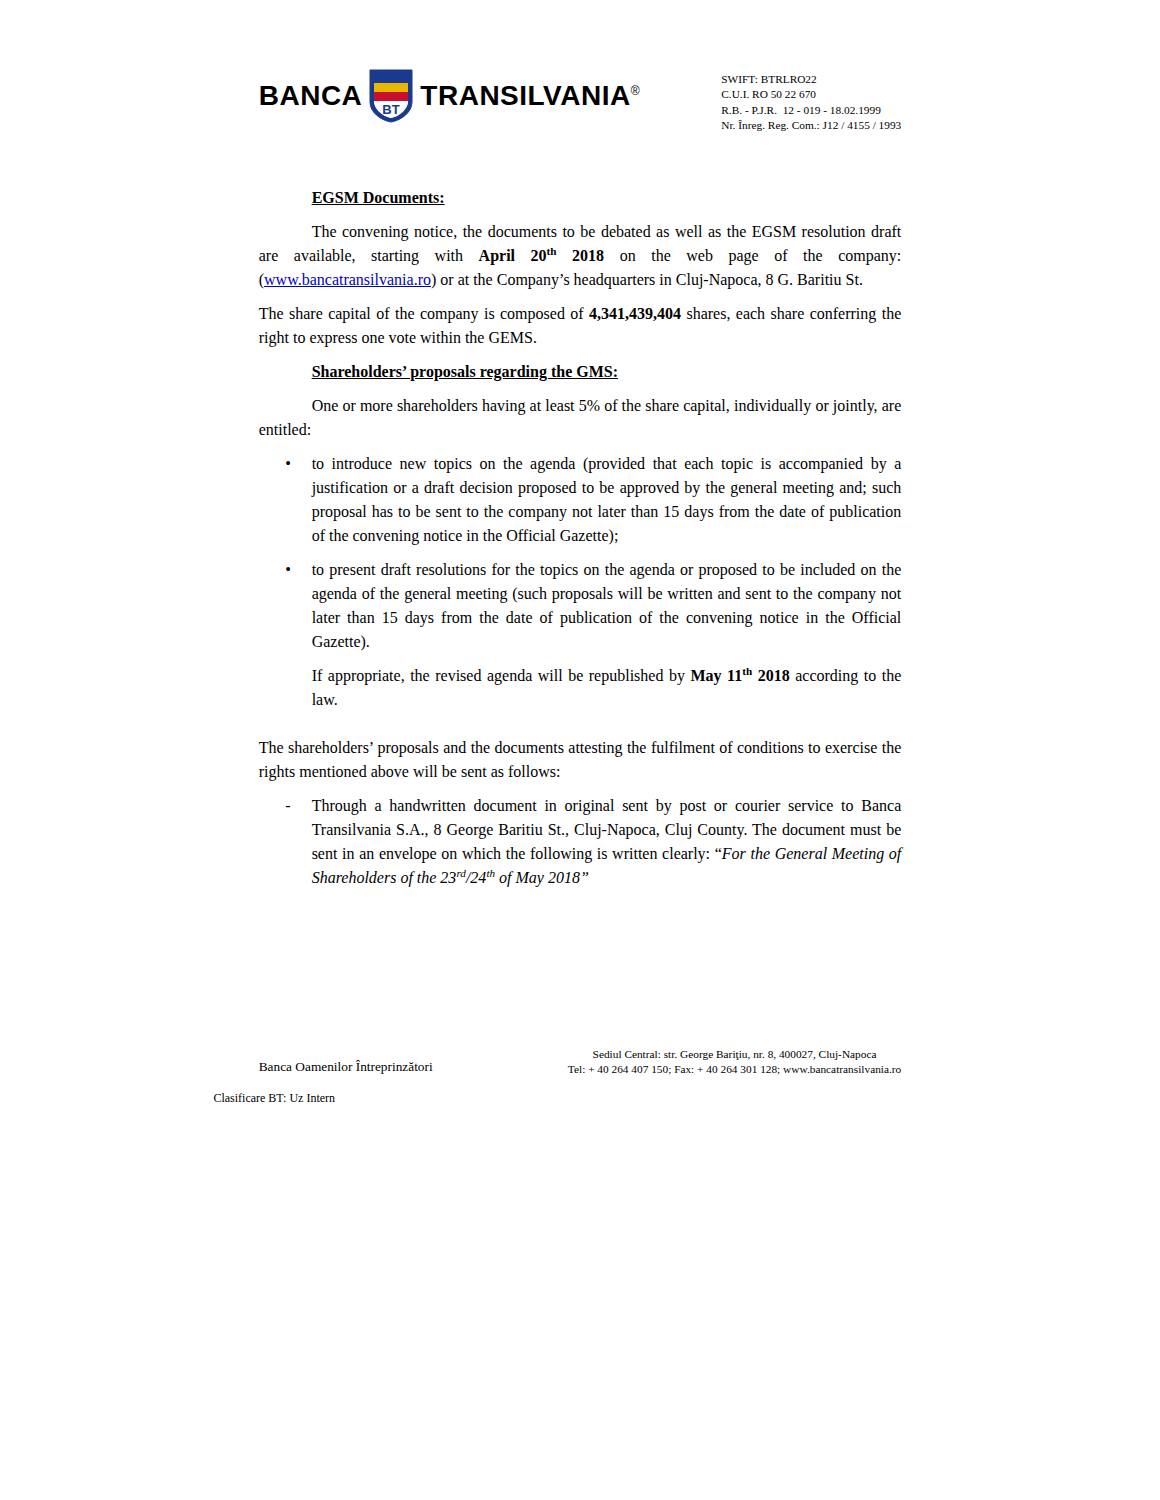BANCA BT TRANSILVANIA®
SWIFT: BTRLRO22
C.U.I. RO 50 22 670
R.B. - P.J.R. 12 - 019 - 18.02.1999
Nr. Înreg. Reg. Com.: J12 / 4155 / 1993
EGSM Documents:
The convening notice, the documents to be debated as well as the EGSM resolution draft are available, starting with April 20th 2018 on the web page of the company: (www.bancatransilvania.ro) or at the Company’s headquarters in Cluj-Napoca, 8 G. Baritiu St.
The share capital of the company is composed of 4,341,439,404 shares, each share conferring the right to express one vote within the GEMS.
Shareholders’ proposals regarding the GMS:
One or more shareholders having at least 5% of the share capital, individually or jointly, are entitled:
to introduce new topics on the agenda (provided that each topic is accompanied by a justification or a draft decision proposed to be approved by the general meeting and; such proposal has to be sent to the company not later than 15 days from the date of publication of the convening notice in the Official Gazette);
to present draft resolutions for the topics on the agenda or proposed to be included on the agenda of the general meeting (such proposals will be written and sent to the company not later than 15 days from the date of publication of the convening notice in the Official Gazette).
If appropriate, the revised agenda will be republished by May 11th 2018 according to the law.
The shareholders’ proposals and the documents attesting the fulfilment of conditions to exercise the rights mentioned above will be sent as follows:
Through a handwritten document in original sent by post or courier service to Banca Transilvania S.A., 8 George Baritiu St., Cluj-Napoca, Cluj County. The document must be sent in an envelope on which the following is written clearly: “For the General Meeting of Shareholders of the 23rd/24th of May 2018”
Banca Oamenilor Întreprinzători
Sediul Central: str. George Bariţiu, nr. 8, 400027, Cluj-Napoca
Tel: + 40 264 407 150; Fax: + 40 264 301 128; www.bancatransilvania.ro
Clasificare BT: Uz Intern